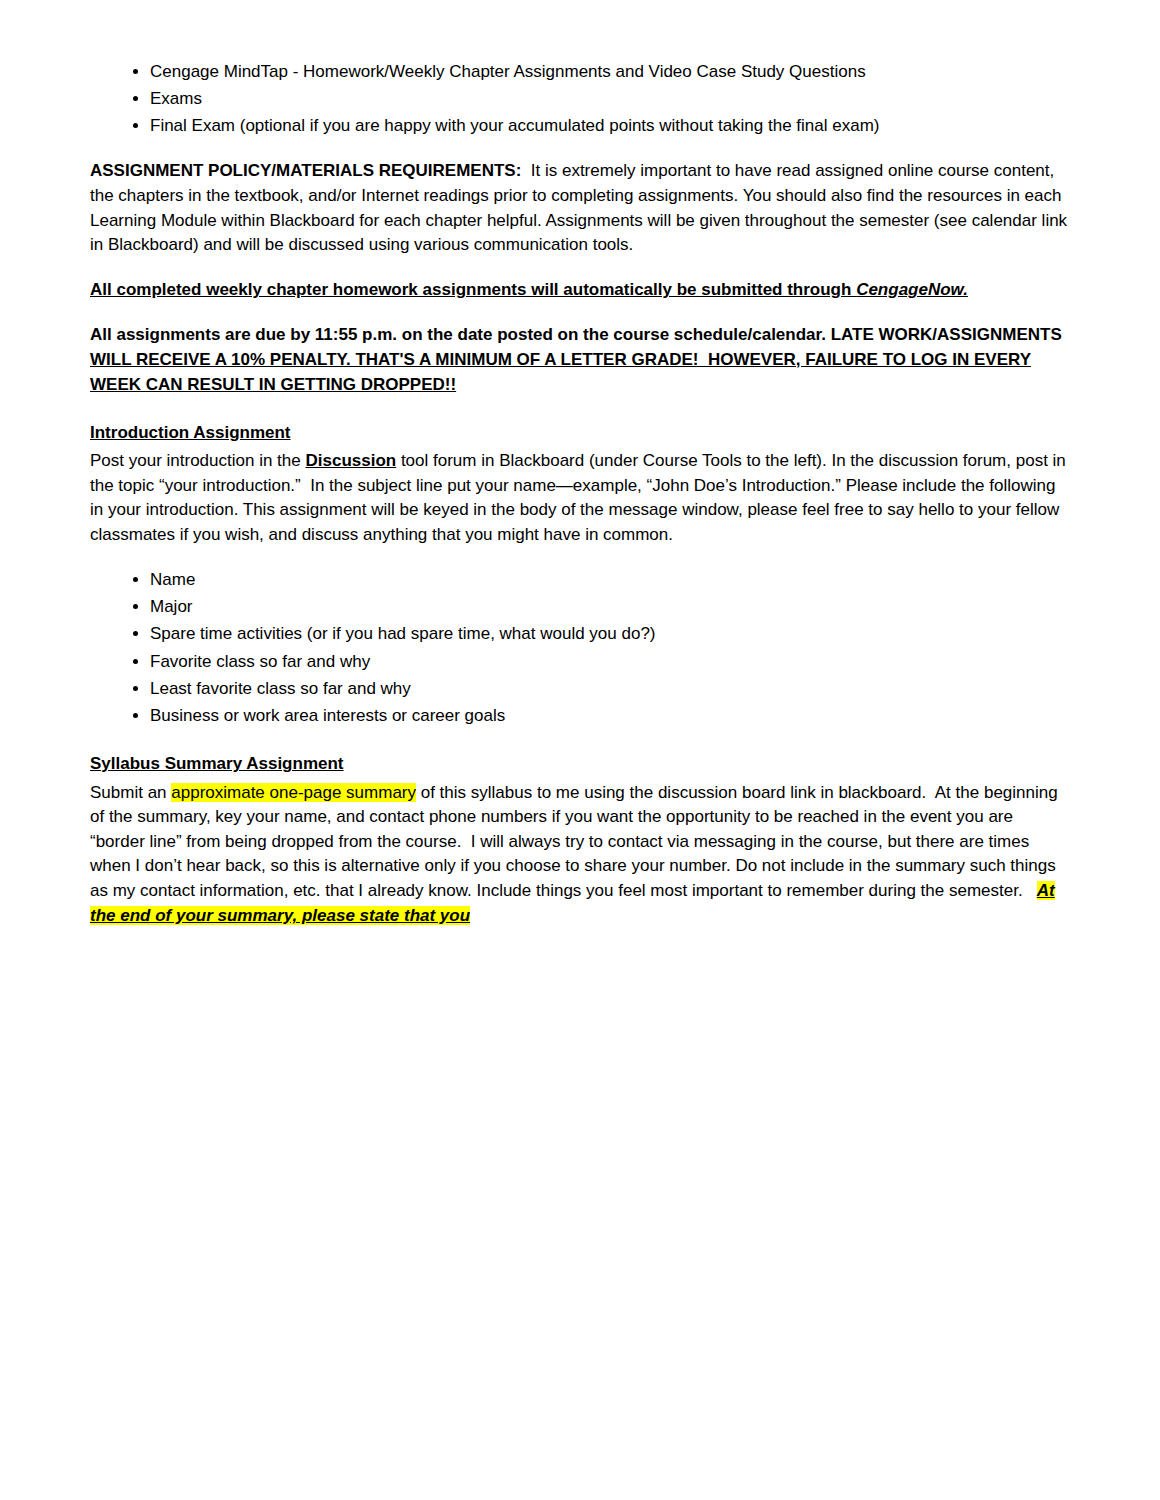Cengage MindTap - Homework/Weekly Chapter Assignments and Video Case Study Questions
Exams
Final Exam (optional if you are happy with your accumulated points without taking the final exam)
ASSIGNMENT POLICY/MATERIALS REQUIREMENTS: It is extremely important to have read assigned online course content, the chapters in the textbook, and/or Internet readings prior to completing assignments. You should also find the resources in each Learning Module within Blackboard for each chapter helpful. Assignments will be given throughout the semester (see calendar link in Blackboard) and will be discussed using various communication tools.
All completed weekly chapter homework assignments will automatically be submitted through CengageNow.
All assignments are due by 11:55 p.m. on the date posted on the course schedule/calendar. LATE WORK/ASSIGNMENTS WILL RECEIVE A 10% PENALTY. THAT'S A MINIMUM OF A LETTER GRADE! HOWEVER, FAILURE TO LOG IN EVERY WEEK CAN RESULT IN GETTING DROPPED!!
Introduction Assignment
Post your introduction in the Discussion tool forum in Blackboard (under Course Tools to the left). In the discussion forum, post in the topic “your introduction.” In the subject line put your name—example, “John Doe’s Introduction.” Please include the following in your introduction. This assignment will be keyed in the body of the message window, please feel free to say hello to your fellow classmates if you wish, and discuss anything that you might have in common.
Name
Major
Spare time activities (or if you had spare time, what would you do?)
Favorite class so far and why
Least favorite class so far and why
Business or work area interests or career goals
Syllabus Summary Assignment
Submit an approximate one-page summary of this syllabus to me using the discussion board link in blackboard. At the beginning of the summary, key your name, and contact phone numbers if you want the opportunity to be reached in the event you are “border line” from being dropped from the course. I will always try to contact via messaging in the course, but there are times when I don’t hear back, so this is alternative only if you choose to share your number. Do not include in the summary such things as my contact information, etc. that I already know. Include things you feel most important to remember during the semester. At the end of your summary, please state that you